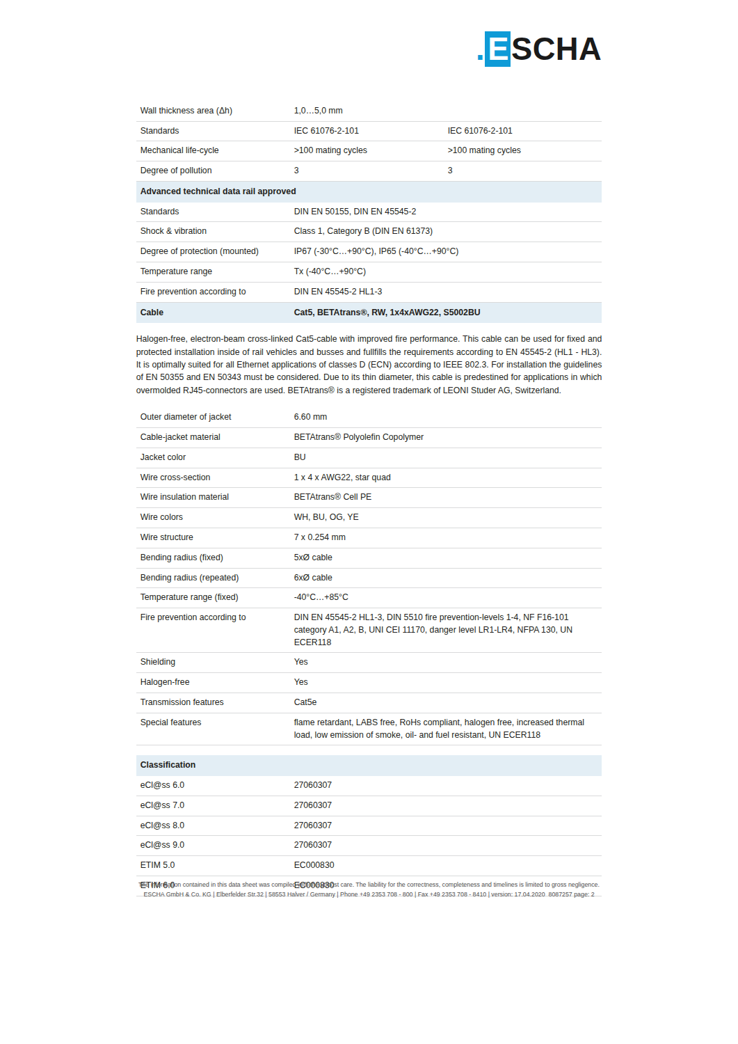. ESCHA
| Wall thickness area (Δh) | 1,0…5,0 mm | |
| Standards | IEC 61076-2-101 | IEC 61076-2-101 |
| Mechanical life-cycle | >100 mating cycles | >100 mating cycles |
| Degree of pollution | 3 | 3 |
| Advanced technical data rail approved |
| Standards | DIN EN 50155, DIN EN 45545-2 |
| Shock & vibration | Class 1, Category B (DIN EN 61373) |
| Degree of protection (mounted) | IP67 (-30°C…+90°C), IP65 (-40°C…+90°C) |
| Temperature range | Tx (-40°C…+90°C) |
| Fire prevention according to | DIN EN 45545-2 HL1-3 |
| Cable | Cat5, BETAtrans®, RW, 1x4xAWG22, S5002BU |
Halogen-free, electron-beam cross-linked Cat5-cable with improved fire performance. This cable can be used for fixed and protected installation inside of rail vehicles and busses and fullfills the requirements according to EN 45545-2 (HL1 - HL3). It is optimally suited for all Ethernet applications of classes D (ECN) according to IEEE 802.3. For installation the guidelines of EN 50355 and EN 50343 must be considered. Due to its thin diameter, this cable is predestined for applications in which overmolded RJ45-connectors are used. BETAtrans® is a registered trademark of LEONI Studer AG, Switzerland.
| Outer diameter of jacket | 6.60 mm |
| Cable-jacket material | BETAtrans® Polyolefin Copolymer |
| Jacket color | BU |
| Wire cross-section | 1 x 4 x AWG22, star quad |
| Wire insulation material | BETAtrans® Cell PE |
| Wire colors | WH, BU, OG, YE |
| Wire structure | 7 x 0.254 mm |
| Bending radius (fixed) | 5xØ cable |
| Bending radius (repeated) | 6xØ cable |
| Temperature range (fixed) | -40°C…+85°C |
| Fire prevention according to | DIN EN 45545-2 HL1-3, DIN 5510 fire prevention-levels 1-4, NF F16-101 category A1, A2, B, UNI CEI 11170, danger level LR1-LR4, NFPA 130, UN ECER118 |
| Shielding | Yes |
| Halogen-free | Yes |
| Transmission features | Cat5e |
| Special features | flame retardant, LABS free, RoHs compliant, halogen free, increased thermal load, low emission of smoke, oil- and fuel resistant, UN ECER118 |
| Classification |
| eCl@ss 6.0 | 27060307 |
| eCl@ss 7.0 | 27060307 |
| eCl@ss 8.0 | 27060307 |
| eCl@ss 9.0 | 27060307 |
| ETIM 5.0 | EC000830 |
| ETIM 6.0 | EC000830 |
The information contained in this data sheet was compiled with the utmost care. The liability for the correctness, completeness and timelines is limited to gross negligence.
ESCHA GmbH & Co. KG | Elberfelder Str.32 | 58553 Halver / Germany | Phone +49 2353 708 - 800 | Fax +49 2353 708 - 8410 | version: 17.04.2020 8087257 page: 2